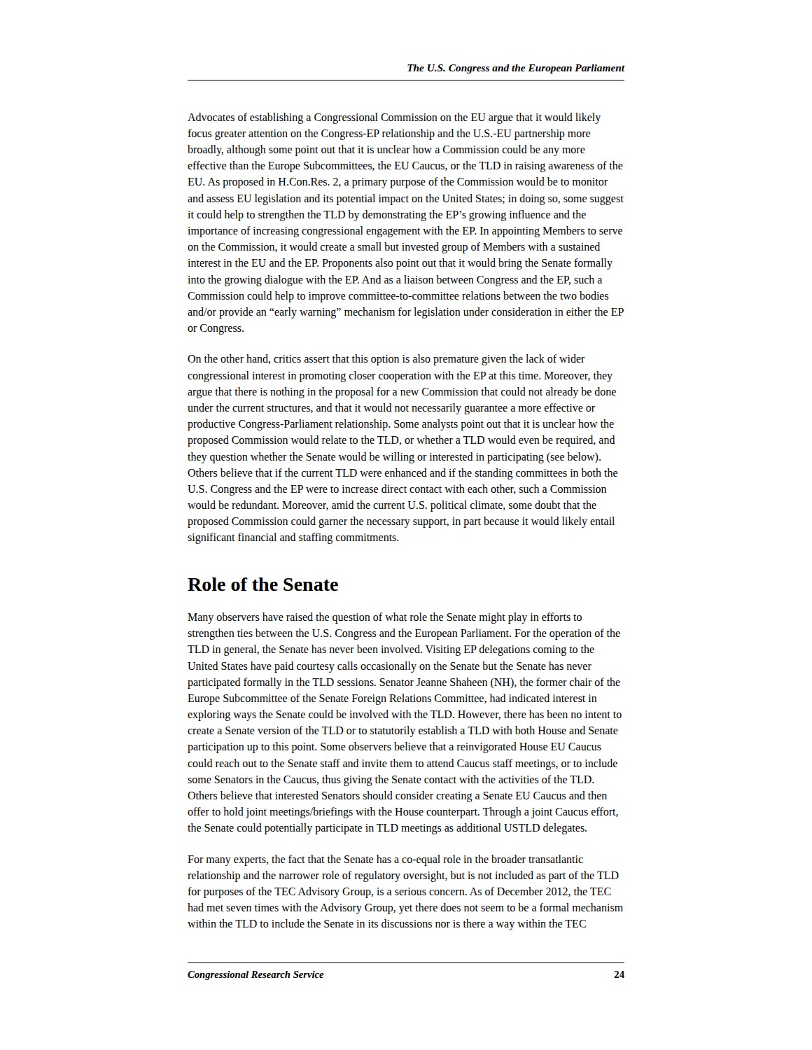The U.S. Congress and the European Parliament
Advocates of establishing a Congressional Commission on the EU argue that it would likely focus greater attention on the Congress-EP relationship and the U.S.-EU partnership more broadly, although some point out that it is unclear how a Commission could be any more effective than the Europe Subcommittees, the EU Caucus, or the TLD in raising awareness of the EU. As proposed in H.Con.Res. 2, a primary purpose of the Commission would be to monitor and assess EU legislation and its potential impact on the United States; in doing so, some suggest it could help to strengthen the TLD by demonstrating the EP’s growing influence and the importance of increasing congressional engagement with the EP. In appointing Members to serve on the Commission, it would create a small but invested group of Members with a sustained interest in the EU and the EP. Proponents also point out that it would bring the Senate formally into the growing dialogue with the EP. And as a liaison between Congress and the EP, such a Commission could help to improve committee-to-committee relations between the two bodies and/or provide an “early warning” mechanism for legislation under consideration in either the EP or Congress.
On the other hand, critics assert that this option is also premature given the lack of wider congressional interest in promoting closer cooperation with the EP at this time. Moreover, they argue that there is nothing in the proposal for a new Commission that could not already be done under the current structures, and that it would not necessarily guarantee a more effective or productive Congress-Parliament relationship. Some analysts point out that it is unclear how the proposed Commission would relate to the TLD, or whether a TLD would even be required, and they question whether the Senate would be willing or interested in participating (see below). Others believe that if the current TLD were enhanced and if the standing committees in both the U.S. Congress and the EP were to increase direct contact with each other, such a Commission would be redundant. Moreover, amid the current U.S. political climate, some doubt that the proposed Commission could garner the necessary support, in part because it would likely entail significant financial and staffing commitments.
Role of the Senate
Many observers have raised the question of what role the Senate might play in efforts to strengthen ties between the U.S. Congress and the European Parliament. For the operation of the TLD in general, the Senate has never been involved. Visiting EP delegations coming to the United States have paid courtesy calls occasionally on the Senate but the Senate has never participated formally in the TLD sessions. Senator Jeanne Shaheen (NH), the former chair of the Europe Subcommittee of the Senate Foreign Relations Committee, had indicated interest in exploring ways the Senate could be involved with the TLD. However, there has been no intent to create a Senate version of the TLD or to statutorily establish a TLD with both House and Senate participation up to this point. Some observers believe that a reinvigorated House EU Caucus could reach out to the Senate staff and invite them to attend Caucus staff meetings, or to include some Senators in the Caucus, thus giving the Senate contact with the activities of the TLD. Others believe that interested Senators should consider creating a Senate EU Caucus and then offer to hold joint meetings/briefings with the House counterpart. Through a joint Caucus effort, the Senate could potentially participate in TLD meetings as additional USTLD delegates.
For many experts, the fact that the Senate has a co-equal role in the broader transatlantic relationship and the narrower role of regulatory oversight, but is not included as part of the TLD for purposes of the TEC Advisory Group, is a serious concern. As of December 2012, the TEC had met seven times with the Advisory Group, yet there does not seem to be a formal mechanism within the TLD to include the Senate in its discussions nor is there a way within the TEC
Congressional Research Service 24